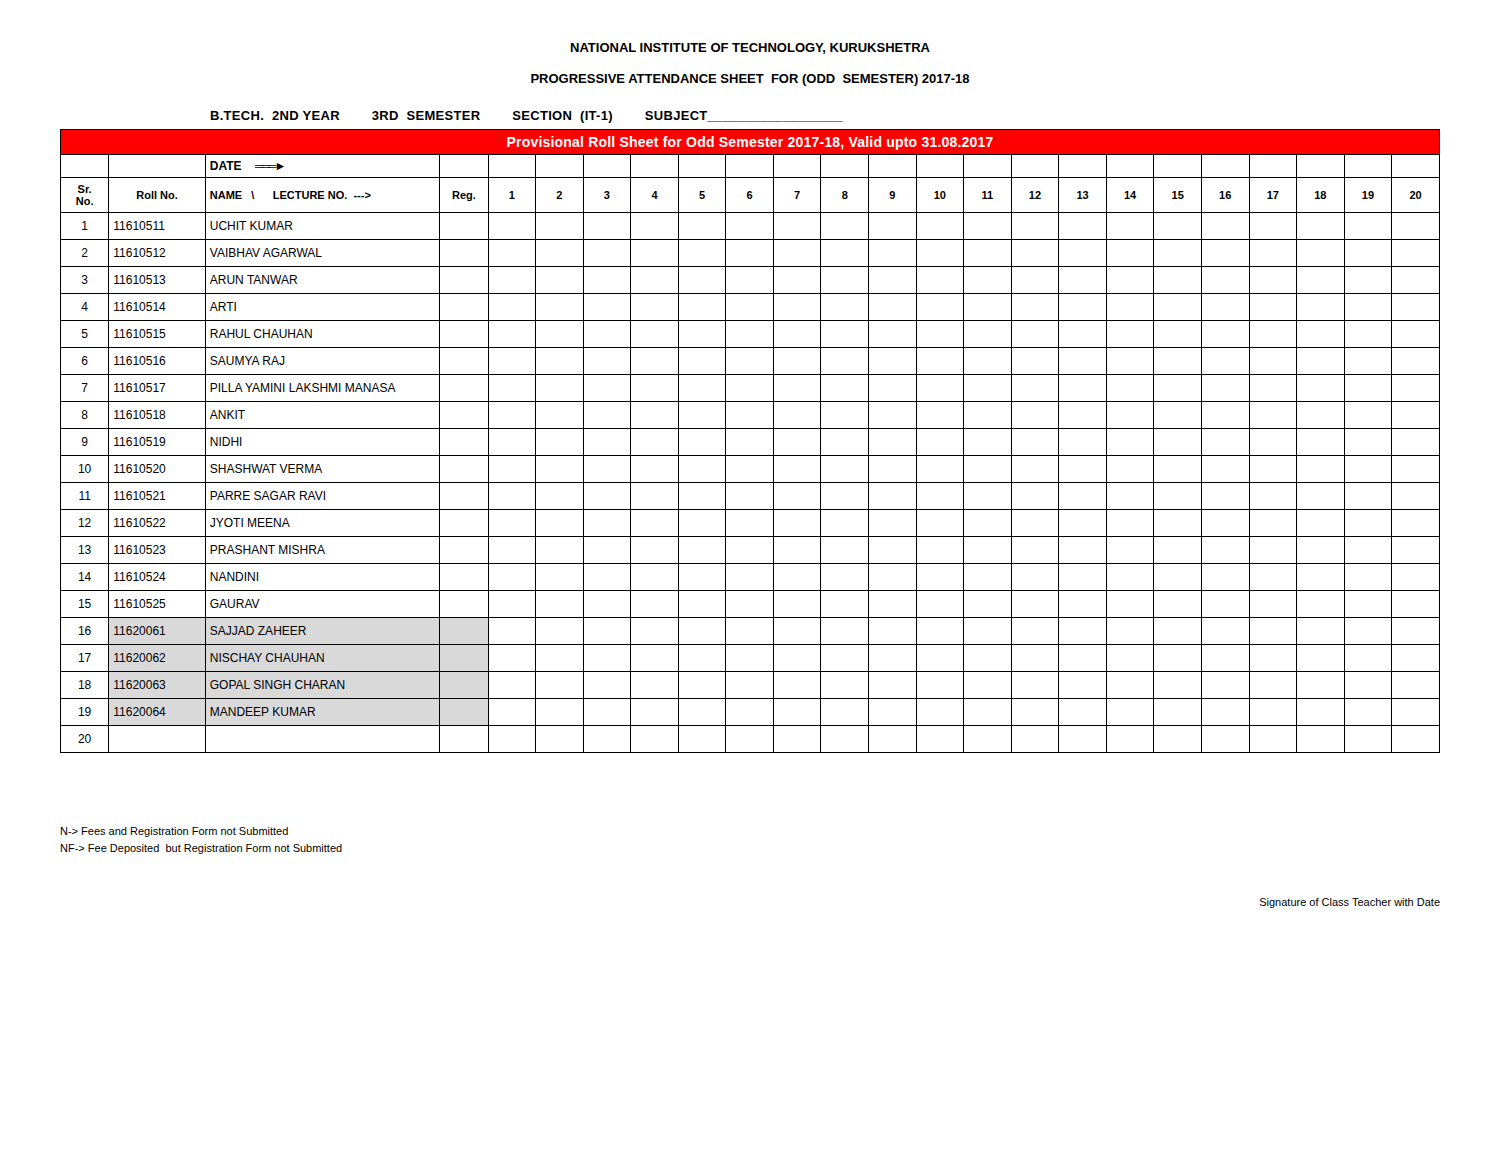NATIONAL INSTITUTE OF TECHNOLOGY, KURUKSHETRA
PROGRESSIVE ATTENDANCE SHEET FOR (ODD SEMESTER) 2017-18
B.TECH. 2ND YEAR 3RD SEMESTER SECTION (IT-1) SUBJECT__________________
| Provisional Roll Sheet for Odd Semester 2017-18, Valid upto 31.08.2017 |
| | | DATE ═══► | | | | | | | | | | | | | | | | | | | | | |
| Sr. No. | Roll No. | NAME \ LECTURE NO. ---> | Reg. | 1 | 2 | 3 | 4 | 5 | 6 | 7 | 8 | 9 | 10 | 11 | 12 | 13 | 14 | 15 | 16 | 17 | 18 | 19 | 20 |
| 1 | 11610511 | UCHIT KUMAR | | | | | | | | | | | | | | | | | | | | | |
| 2 | 11610512 | VAIBHAV AGARWAL | | | | | | | | | | | | | | | | | | | | | |
| 3 | 11610513 | ARUN TANWAR | | | | | | | | | | | | | | | | | | | | | |
| 4 | 11610514 | ARTI | | | | | | | | | | | | | | | | | | | | | |
| 5 | 11610515 | RAHUL CHAUHAN | | | | | | | | | | | | | | | | | | | | | |
| 6 | 11610516 | SAUMYA RAJ | | | | | | | | | | | | | | | | | | | | | |
| 7 | 11610517 | PILLA YAMINI LAKSHMI MANASA | | | | | | | | | | | | | | | | | | | | | |
| 8 | 11610518 | ANKIT | | | | | | | | | | | | | | | | | | | | | |
| 9 | 11610519 | NIDHI | | | | | | | | | | | | | | | | | | | | | |
| 10 | 11610520 | SHASHWAT VERMA | | | | | | | | | | | | | | | | | | | | | |
| 11 | 11610521 | PARRE SAGAR RAVI | | | | | | | | | | | | | | | | | | | | | |
| 12 | 11610522 | JYOTI MEENA | | | | | | | | | | | | | | | | | | | | | |
| 13 | 11610523 | PRASHANT MISHRA | | | | | | | | | | | | | | | | | | | | | |
| 14 | 11610524 | NANDINI | | | | | | | | | | | | | | | | | | | | | |
| 15 | 11610525 | GAURAV | | | | | | | | | | | | | | | | | | | | | |
| 16 | 11620061 | SAJJAD ZAHEER | | | | | | | | | | | | | | | | | | | | | |
| 17 | 11620062 | NISCHAY CHAUHAN | | | | | | | | | | | | | | | | | | | | | |
| 18 | 11620063 | GOPAL SINGH CHARAN | | | | | | | | | | | | | | | | | | | | | |
| 19 | 11620064 | MANDEEP KUMAR | | | | | | | | | | | | | | | | | | | | | |
| 20 | | | | | | | | | | | | | | | | | | | | | | | |
N-> Fees and Registration Form not Submitted
NF-> Fee Deposited but Registration Form not Submitted
Signature of Class Teacher with Date